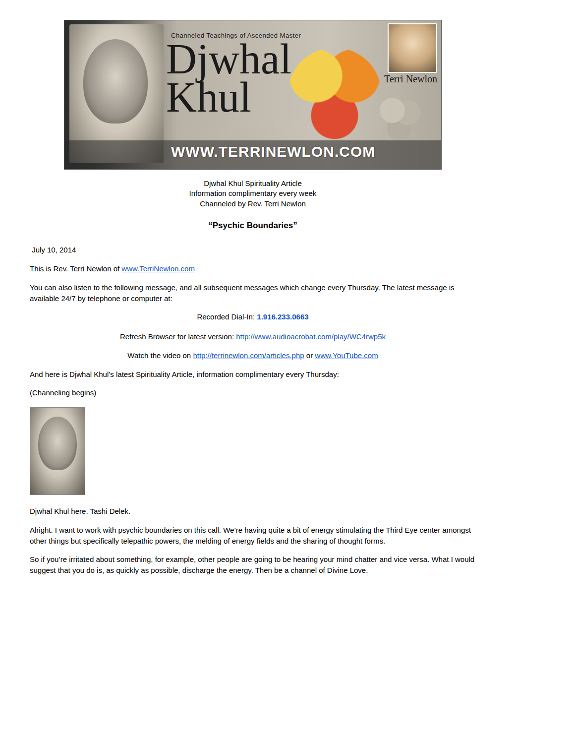Channeled Teachings of Ascended Master
Djwhal Khul
Terri Newlon
WWW.TERRINEWLON.COM
Djwhal Khul Spirituality Article
Information complimentary every week
Channeled by Rev. Terri Newlon
“Psychic Boundaries”
July 10, 2014
This is Rev. Terri Newlon of www.TerriNewlon.com
You can also listen to the following message, and all subsequent messages which change every Thursday. The latest message is available 24/7 by telephone or computer at:
Recorded Dial-In: 1.916.233.0663
Refresh Browser for latest version: http://www.audioacrobat.com/play/WC4rwp5k
Watch the video on http://terrinewlon.com/articles.php or www.YouTube.com
And here is Djwhal Khul’s latest Spirituality Article, information complimentary every Thursday:
(Channeling begins)
Djwhal Khul here. Tashi Delek.
Alright. I want to work with psychic boundaries on this call. We’re having quite a bit of energy stimulating the Third Eye center amongst other things but specifically telepathic powers, the melding of energy fields and the sharing of thought forms.
So if you’re irritated about something, for example, other people are going to be hearing your mind chatter and vice versa. What I would suggest that you do is, as quickly as possible, discharge the energy. Then be a channel of Divine Love.